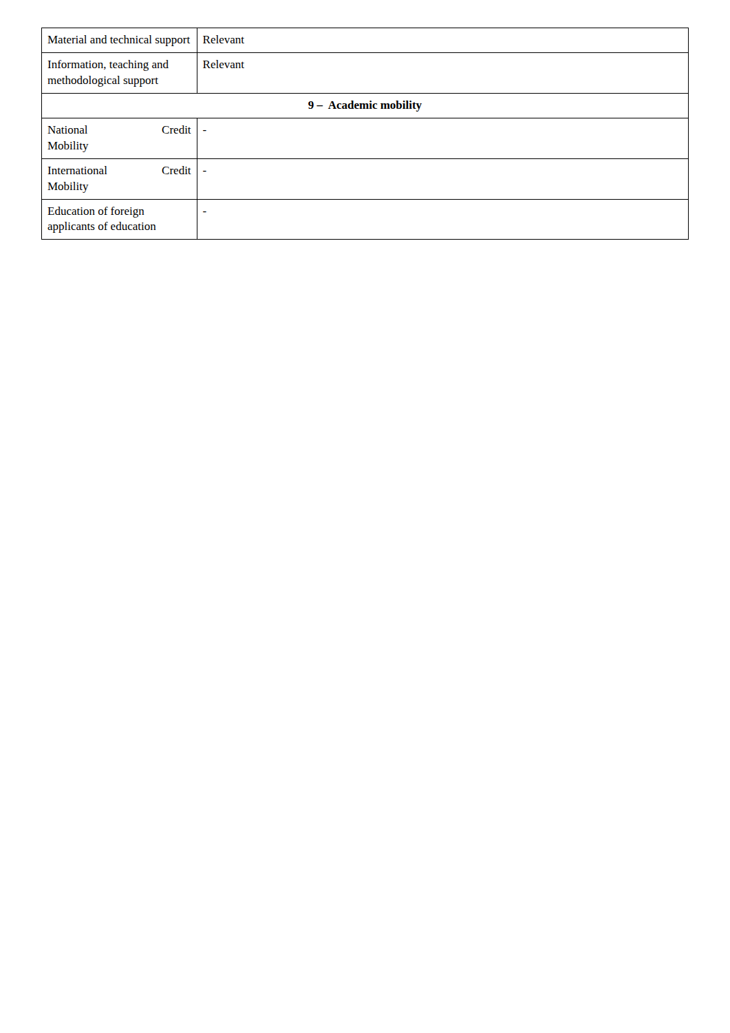| Material and technical support | Relevant |
| Information, teaching and methodological support | Relevant |
| 9 – Academic mobility |
| National Credit Mobility | - |
| International Credit Mobility | - |
| Education of foreign applicants of education | - |